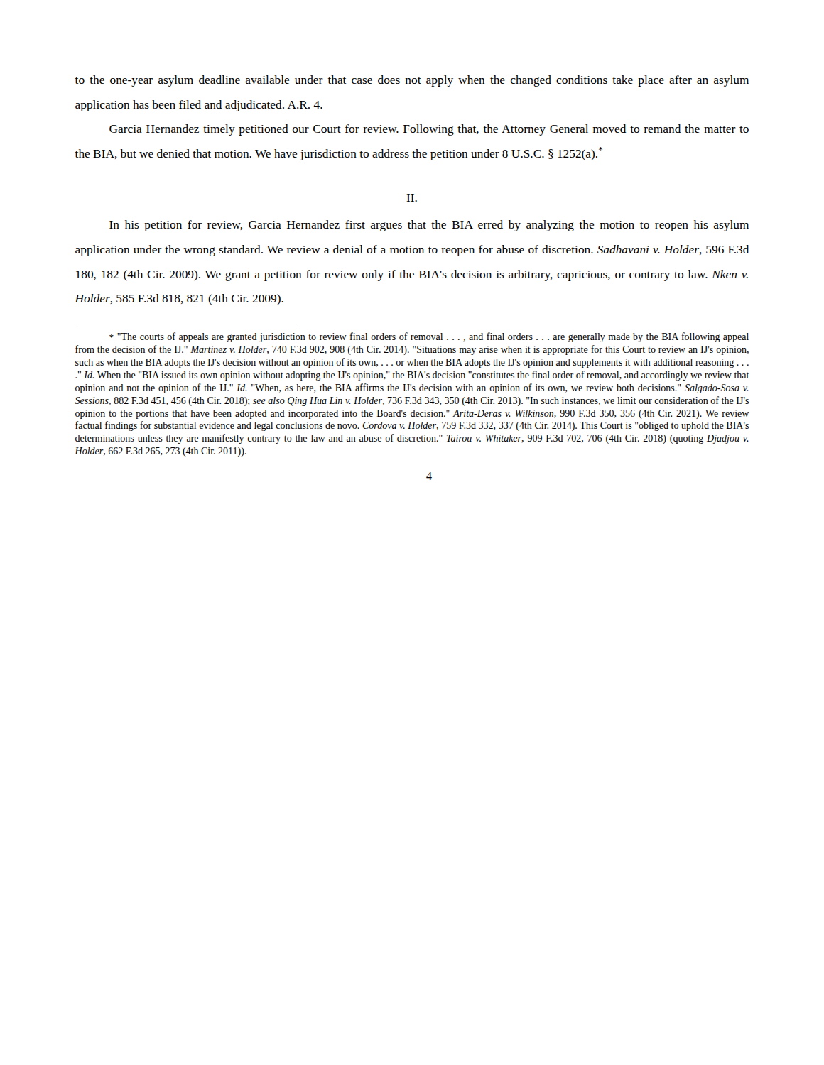to the one-year asylum deadline available under that case does not apply when the changed conditions take place after an asylum application has been filed and adjudicated. A.R. 4.
Garcia Hernandez timely petitioned our Court for review. Following that, the Attorney General moved to remand the matter to the BIA, but we denied that motion. We have jurisdiction to address the petition under 8 U.S.C. § 1252(a).*
II.
In his petition for review, Garcia Hernandez first argues that the BIA erred by analyzing the motion to reopen his asylum application under the wrong standard. We review a denial of a motion to reopen for abuse of discretion. Sadhavani v. Holder, 596 F.3d 180, 182 (4th Cir. 2009). We grant a petition for review only if the BIA's decision is arbitrary, capricious, or contrary to law. Nken v. Holder, 585 F.3d 818, 821 (4th Cir. 2009).
* "The courts of appeals are granted jurisdiction to review final orders of removal . . . , and final orders . . . are generally made by the BIA following appeal from the decision of the IJ." Martinez v. Holder, 740 F.3d 902, 908 (4th Cir. 2014). "Situations may arise when it is appropriate for this Court to review an IJ's opinion, such as when the BIA adopts the IJ's decision without an opinion of its own, . . . or when the BIA adopts the IJ's opinion and supplements it with additional reasoning . . . ." Id. When the "BIA issued its own opinion without adopting the IJ's opinion," the BIA's decision "constitutes the final order of removal, and accordingly we review that opinion and not the opinion of the IJ." Id. "When, as here, the BIA affirms the IJ's decision with an opinion of its own, we review both decisions." Salgado-Sosa v. Sessions, 882 F.3d 451, 456 (4th Cir. 2018); see also Qing Hua Lin v. Holder, 736 F.3d 343, 350 (4th Cir. 2013). "In such instances, we limit our consideration of the IJ's opinion to the portions that have been adopted and incorporated into the Board's decision." Arita-Deras v. Wilkinson, 990 F.3d 350, 356 (4th Cir. 2021). We review factual findings for substantial evidence and legal conclusions de novo. Cordova v. Holder, 759 F.3d 332, 337 (4th Cir. 2014). This Court is "obliged to uphold the BIA's determinations unless they are manifestly contrary to the law and an abuse of discretion." Tairou v. Whitaker, 909 F.3d 702, 706 (4th Cir. 2018) (quoting Djadjou v. Holder, 662 F.3d 265, 273 (4th Cir. 2011)).
4